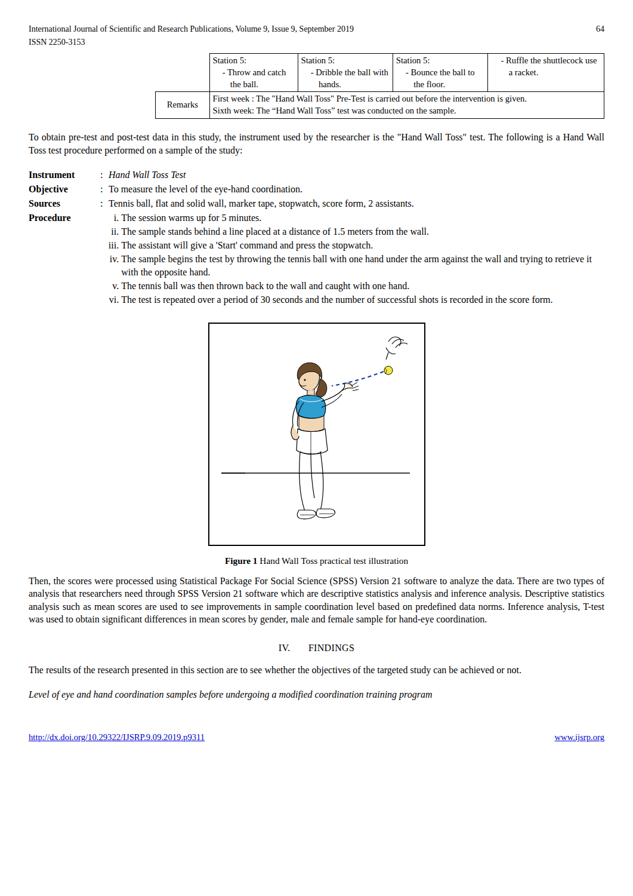International Journal of Scientific and Research Publications, Volume 9, Issue 9, September 2019
64
ISSN 2250-3153
| | Station 5: Throw and catch the ball. | Station 5: Dribble the ball with hands. | Station 5: Bounce the ball to the floor. | Ruffle the shuttlecock use a racket. |
| Remarks | First week : The "Hand Wall Toss" Pre-Test is carried out before the intervention is given. Sixth week: The “Hand Wall Toss” test was conducted on the sample. |
To obtain pre-test and post-test data in this study, the instrument used by the researcher is the "Hand Wall Toss" test. The following is a Hand Wall Toss test procedure performed on a sample of the study:
Instrument
:
Hand Wall Toss Test
Objective
:
To measure the level of the eye-hand coordination.
Sources
:
Tennis ball, flat and solid wall, marker tape, stopwatch, score form, 2 assistants.
Procedure
The session warms up for 5 minutes.
The sample stands behind a line placed at a distance of 1.5 meters from the wall.
The assistant will give a 'Start' command and press the stopwatch.
The sample begins the test by throwing the tennis ball with one hand under the arm against the wall and trying to retrieve it with the opposite hand.
The tennis ball was then thrown back to the wall and caught with one hand.
The test is repeated over a period of 30 seconds and the number of successful shots is recorded in the score form.
Figure 1 Hand Wall Toss practical test illustration
Then, the scores were processed using Statistical Package For Social Science (SPSS) Version 21 software to analyze the data. There are two types of analysis that researchers need through SPSS Version 21 software which are descriptive statistics analysis and inference analysis. Descriptive statistics analysis such as mean scores are used to see improvements in sample coordination level based on predefined data norms. Inference analysis, T-test was used to obtain significant differences in mean scores by gender, male and female sample for hand-eye coordination.
IV. FINDINGS
The results of the research presented in this section are to see whether the objectives of the targeted study can be achieved or not.
Level of eye and hand coordination samples before undergoing a modified coordination training program
http://dx.doi.org/10.29322/IJSRP.9.09.2019.p9311
www.ijsrp.org